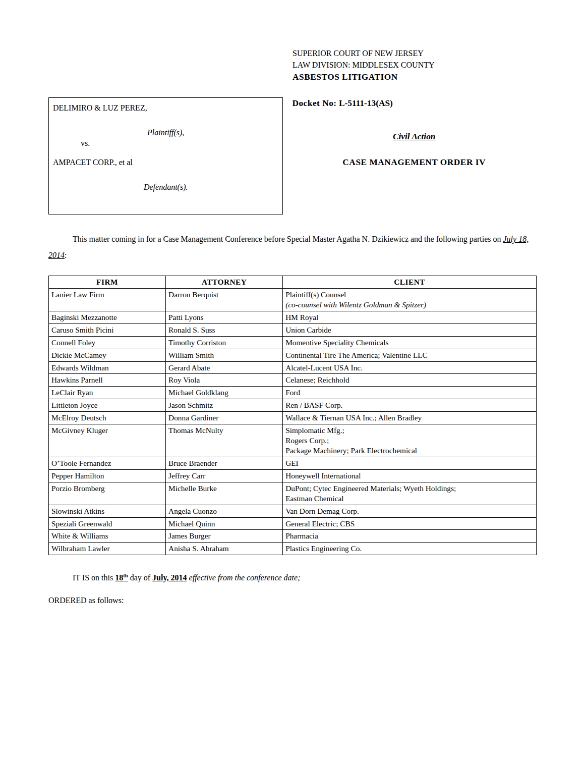SUPERIOR COURT OF NEW JERSEY
LAW DIVISION: MIDDLESEX COUNTY
ASBESTOS LITIGATION
| DELIMIRO & LUZ PEREZ, Plaintiff(s), vs. AMPACET CORP., et al Defendant(s). | Docket No: L-5111-13(AS) Civil Action CASE MANAGEMENT ORDER IV |
This matter coming in for a Case Management Conference before Special Master Agatha N. Dzikiewicz and the following parties on July 18, 2014:
| FIRM | ATTORNEY | CLIENT |
| --- | --- | --- |
| Lanier Law Firm | Darron Berquist | Plaintiff(s) Counsel (co-counsel with Wilentz Goldman & Spitzer) |
| Baginski Mezzanotte | Patti Lyons | HM Royal |
| Caruso Smith Picini | Ronald S. Suss | Union Carbide |
| Connell Foley | Timothy Corriston | Momentive Speciality Chemicals |
| Dickie McCamey | William Smith | Continental Tire The America; Valentine LLC |
| Edwards Wildman | Gerard Abate | Alcatel-Lucent USA Inc. |
| Hawkins Parnell | Roy Viola | Celanese; Reichhold |
| LeClair Ryan | Michael Goldklang | Ford |
| Littleton Joyce | Jason Schmitz | Ren / BASF Corp. |
| McElroy Deutsch | Donna Gardiner | Wallace & Tiernan USA Inc.; Allen Bradley |
| McGivney Kluger | Thomas McNulty | Simplomatic Mfg.; Rogers Corp.; Package Machinery; Park Electrochemical |
| O’Toole Fernandez | Bruce Braender | GEI |
| Pepper Hamilton | Jeffrey Carr | Honeywell International |
| Porzio Bromberg | Michelle Burke | DuPont; Cytec Engineered Materials; Wyeth Holdings; Eastman Chemical |
| Slowinski Atkins | Angela Cuonzo | Van Dorn Demag Corp. |
| Speziali Greenwald | Michael Quinn | General Electric; CBS |
| White & Williams | James Burger | Pharmacia |
| Wilbraham Lawler | Anisha S. Abraham | Plastics Engineering Co. |
IT IS on this 18th day of July, 2014 effective from the conference date;
ORDERED as follows: